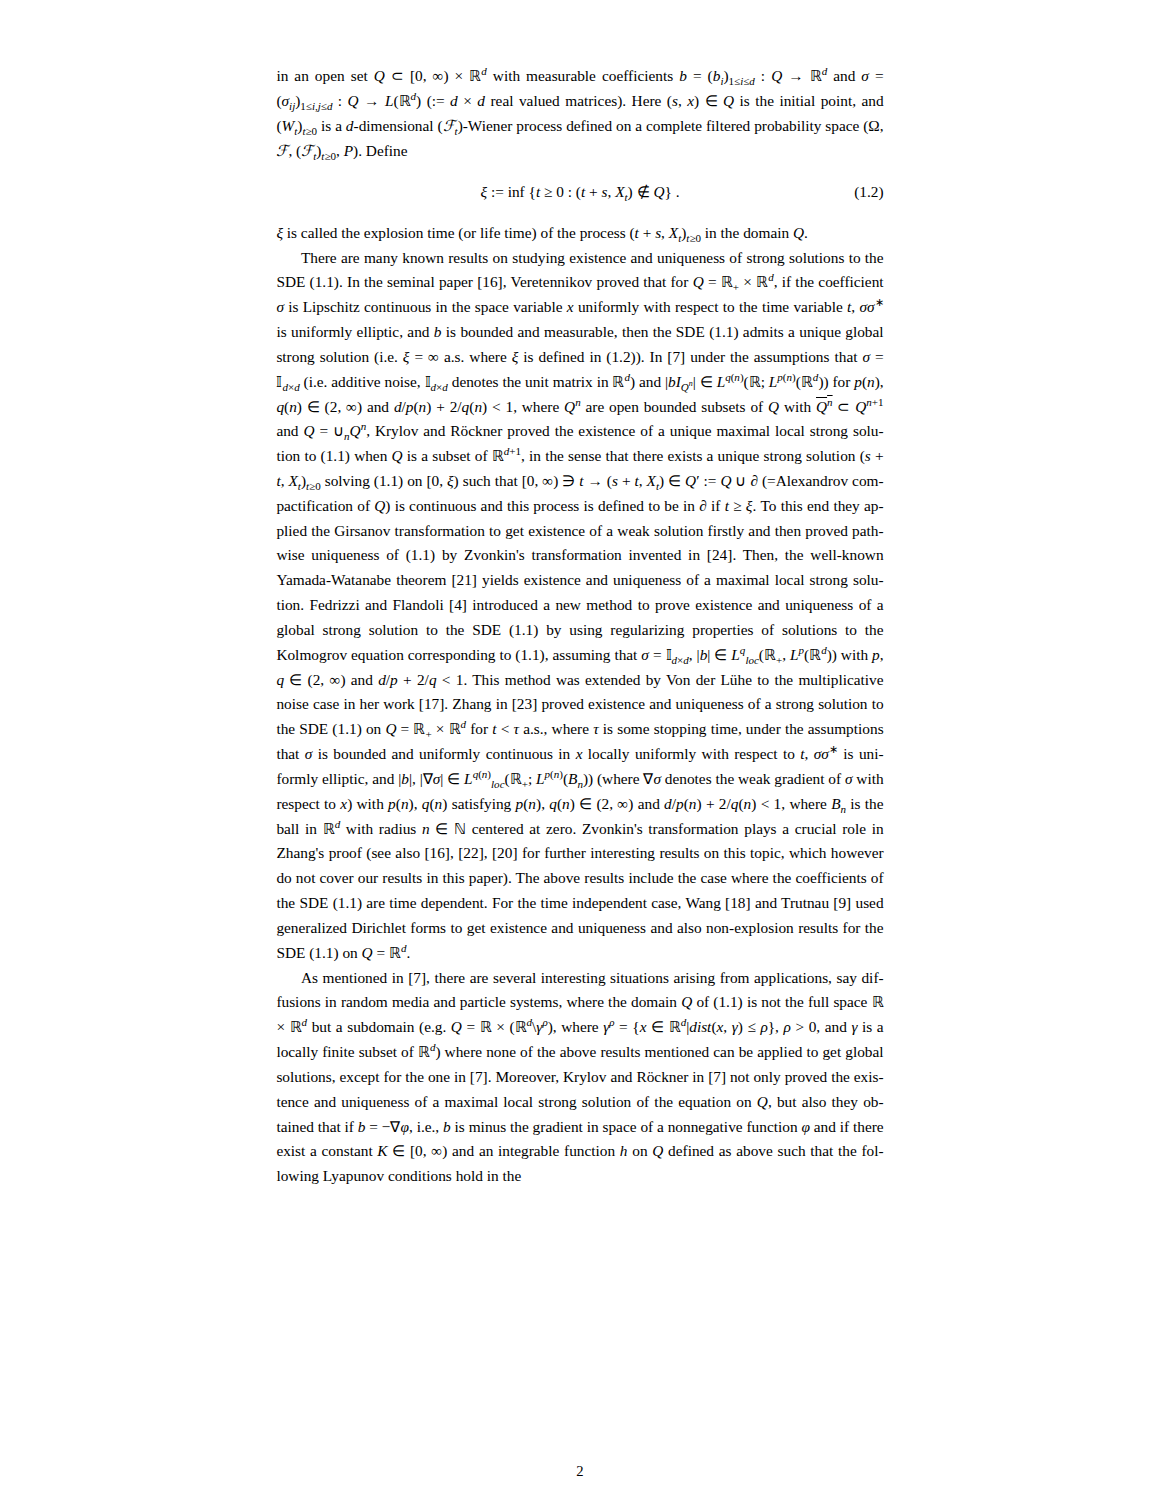in an open set Q ⊂ [0, ∞) × ℝd with measurable coefficients b = (bi)1≤i≤d : Q → ℝd and σ = (σij)1≤i,j≤d : Q → L(ℝd) (:= d × d real valued matrices). Here (s, x) ∈ Q is the initial point, and (Wt)t≥0 is a d-dimensional (ℱt)-Wiener process defined on a complete filtered probability space (Ω, ℱ, (ℱt)t≥0, P). Define
ξ := inf {t ≥ 0 : (t + s, Xt) ∉ Q} . (1.2)
ξ is called the explosion time (or life time) of the process (t + s, Xt)t≥0 in the domain Q.
There are many known results on studying existence and uniqueness of strong solutions to the SDE (1.1). In the seminal paper [16], Veretennikov proved that for Q = ℝ+ × ℝd, if the coefficient σ is Lipschitz continuous in the space variable x uniformly with respect to the time variable t, σσ∗ is uniformly elliptic, and b is bounded and measurable, then the SDE (1.1) admits a unique global strong solution (i.e. ξ = ∞ a.s. where ξ is defined in (1.2)). In [7] under the assumptions that σ = 𝕀d×d (i.e. additive noise, 𝕀d×d denotes the unit matrix in ℝd) and |bIQn| ∈ Lq(n)(ℝ; Lp(n)(ℝd)) for p(n), q(n) ∈ (2, ∞) and d/p(n) + 2/q(n) < 1, where Qn are open bounded subsets of Q with Qn ⊂ Qn+1 and Q = ∪nQn, Krylov and Röckner proved the existence of a unique maximal local strong solution to (1.1) when Q is a subset of ℝd+1, in the sense that there exists a unique strong solution (s + t, Xt)t≥0 solving (1.1) on [0, ξ) such that [0, ∞) ∋ t → (s + t, Xt) ∈ Q′ := Q ∪ ∂ (=Alexandrov compactification of Q) is continuous and this process is defined to be in ∂ if t ≥ ξ. To this end they applied the Girsanov transformation to get existence of a weak solution firstly and then proved pathwise uniqueness of (1.1) by Zvonkin's transformation invented in [24]. Then, the well-known Yamada-Watanabe theorem [21] yields existence and uniqueness of a maximal local strong solution. Fedrizzi and Flandoli [4] introduced a new method to prove existence and uniqueness of a global strong solution to the SDE (1.1) by using regularizing properties of solutions to the Kolmogrov equation corresponding to (1.1), assuming that σ = 𝕀d×d, |b| ∈ Lqloc(ℝ+, Lp(ℝd)) with p, q ∈ (2, ∞) and d/p + 2/q < 1. This method was extended by Von der Lühe to the multiplicative noise case in her work [17]. Zhang in [23] proved existence and uniqueness of a strong solution to the SDE (1.1) on Q = ℝ+ × ℝd for t < τ a.s., where τ is some stopping time, under the assumptions that σ is bounded and uniformly continuous in x locally uniformly with respect to t, σσ∗ is uniformly elliptic, and |b|, |∇σ| ∈ Lq(n)loc(ℝ+; Lp(n)(Bn)) (where ∇σ denotes the weak gradient of σ with respect to x) with p(n), q(n) satisfying p(n), q(n) ∈ (2, ∞) and d/p(n) + 2/q(n) < 1, where Bn is the ball in ℝd with radius n ∈ ℕ centered at zero. Zvonkin's transformation plays a crucial role in Zhang's proof (see also [16], [22], [20] for further interesting results on this topic, which however do not cover our results in this paper). The above results include the case where the coefficients of the SDE (1.1) are time dependent. For the time independent case, Wang [18] and Trutnau [9] used generalized Dirichlet forms to get existence and uniqueness and also non-explosion results for the SDE (1.1) on Q = ℝd.
As mentioned in [7], there are several interesting situations arising from applications, say diffusions in random media and particle systems, where the domain Q of (1.1) is not the full space ℝ × ℝd but a subdomain (e.g. Q = ℝ × (ℝd\γρ), where γρ = {x ∈ ℝd|dist(x, γ) ≤ ρ}, ρ > 0, and γ is a locally finite subset of ℝd) where none of the above results mentioned can be applied to get global solutions, except for the one in [7]. Moreover, Krylov and Röckner in [7] not only proved the existence and uniqueness of a maximal local strong solution of the equation on Q, but also they obtained that if b = −∇φ, i.e., b is minus the gradient in space of a nonnegative function φ and if there exist a constant K ∈ [0, ∞) and an integrable function h on Q defined as above such that the following Lyapunov conditions hold in the
2